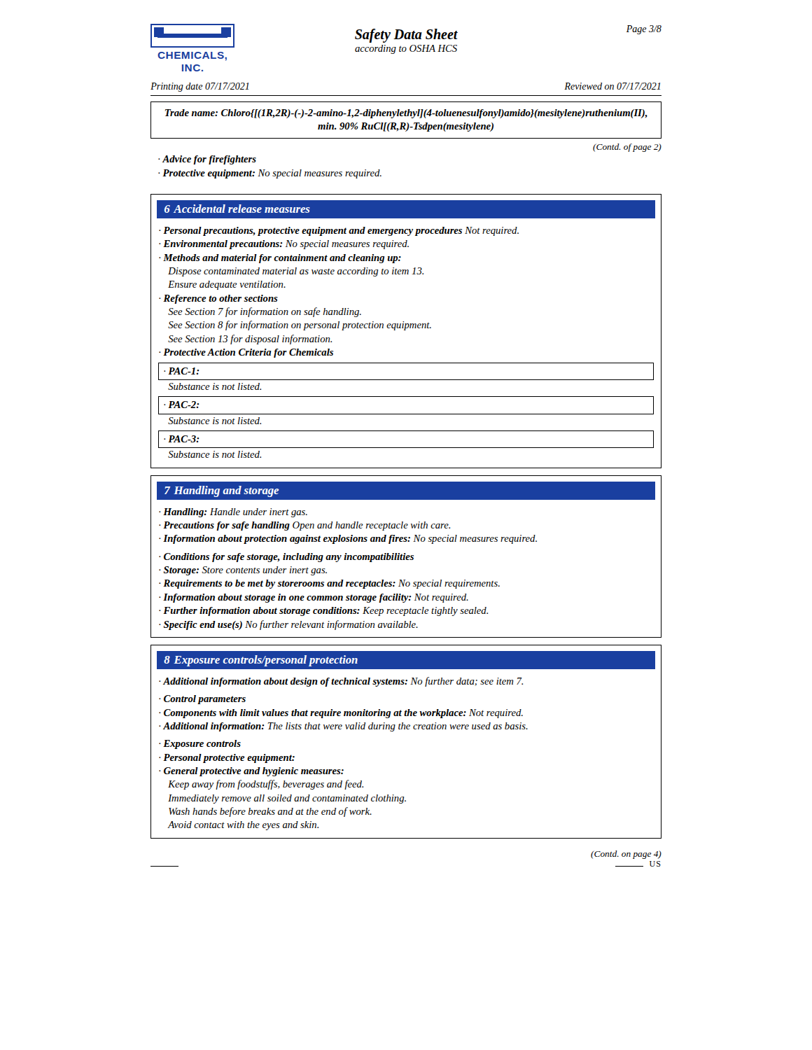CHEMICALS, INC.
Page 3/8
Safety Data Sheet
according to OSHA HCS
Printing date 07/17/2021
Reviewed on 07/17/2021
Trade name: Chloro{[(1R,2R)-(-)-2-amino-1,2-diphenylethyl](4-toluenesulfonyl)amido}(mesitylene)ruthenium(II),
min. 90% RuCl[(R,R)-Tsdpen(mesitylene)
(Contd. of page 2)
· Advice for firefighters
· Protective equipment: No special measures required.
6 Accidental release measures
· Personal precautions, protective equipment and emergency procedures Not required.
· Environmental precautions: No special measures required.
· Methods and material for containment and cleaning up:
Dispose contaminated material as waste according to item 13.
Ensure adequate ventilation.
· Reference to other sections
See Section 7 for information on safe handling.
See Section 8 for information on personal protection equipment.
See Section 13 for disposal information.
· Protective Action Criteria for Chemicals
· PAC-1:
Substance is not listed.
· PAC-2:
Substance is not listed.
· PAC-3:
Substance is not listed.
7 Handling and storage
· Handling: Handle under inert gas.
· Precautions for safe handling Open and handle receptacle with care.
· Information about protection against explosions and fires: No special measures required.
· Conditions for safe storage, including any incompatibilities
· Storage: Store contents under inert gas.
· Requirements to be met by storerooms and receptacles: No special requirements.
· Information about storage in one common storage facility: Not required.
· Further information about storage conditions: Keep receptacle tightly sealed.
· Specific end use(s) No further relevant information available.
8 Exposure controls/personal protection
· Additional information about design of technical systems: No further data; see item 7.
· Control parameters
· Components with limit values that require monitoring at the workplace: Not required.
· Additional information: The lists that were valid during the creation were used as basis.
· Exposure controls
· Personal protective equipment:
· General protective and hygienic measures:
Keep away from foodstuffs, beverages and feed.
Immediately remove all soiled and contaminated clothing.
Wash hands before breaks and at the end of work.
Avoid contact with the eyes and skin.
(Contd. on page 4)
US